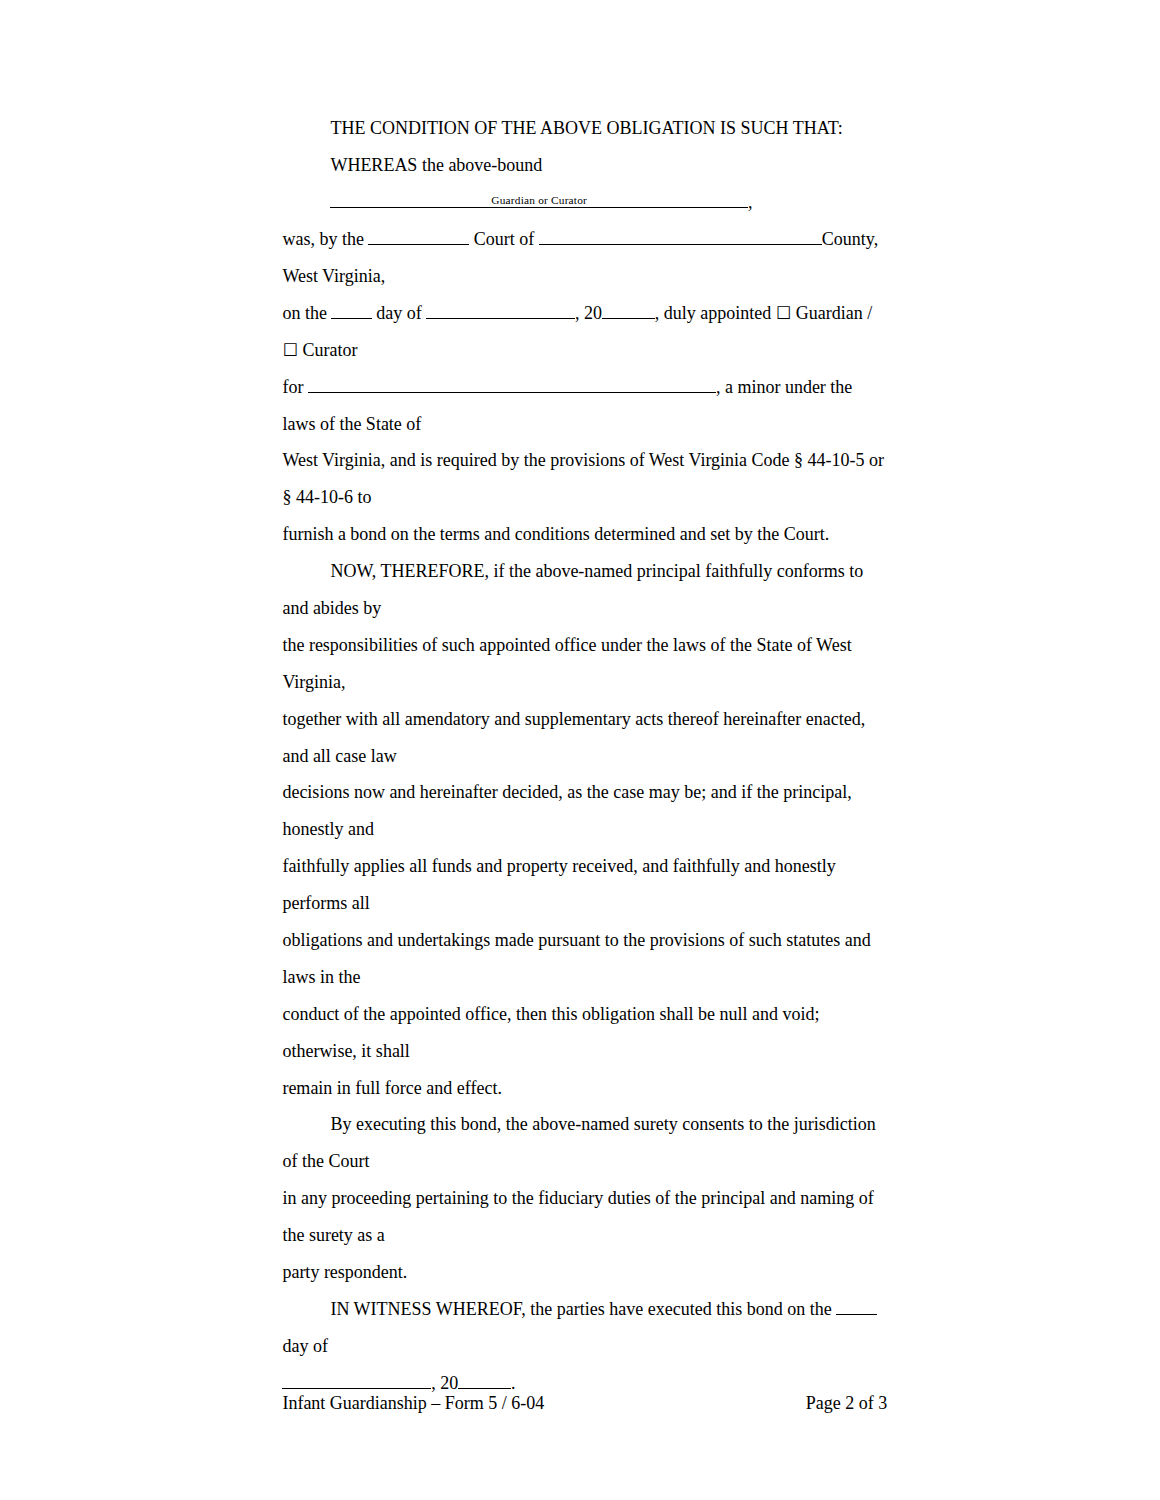THE CONDITION OF THE ABOVE OBLIGATION IS SUCH THAT:
WHEREAS the above-bound Guardian or Curator,
was, by the Court of County, West Virginia,
on the day of , 20 , duly appointed ☐ Guardian / ☐ Curator
for , a minor under the laws of the State of
West Virginia, and is required by the provisions of West Virginia Code § 44-10-5 or § 44-10-6 to
furnish a bond on the terms and conditions determined and set by the Court.
NOW, THEREFORE, if the above-named principal faithfully conforms to and abides by
the responsibilities of such appointed office under the laws of the State of West Virginia,
together with all amendatory and supplementary acts thereof hereinafter enacted, and all case law
decisions now and hereinafter decided, as the case may be; and if the principal, honestly and
faithfully applies all funds and property received, and faithfully and honestly performs all
obligations and undertakings made pursuant to the provisions of such statutes and laws in the
conduct of the appointed office, then this obligation shall be null and void; otherwise, it shall
remain in full force and effect.
By executing this bond, the above-named surety consents to the jurisdiction of the Court
in any proceeding pertaining to the fiduciary duties of the principal and naming of the surety as a
party respondent.
IN WITNESS WHEREOF, the parties have executed this bond on the day of
, 20 .
Infant Guardianship – Form 5 / 6-04 Page 2 of 3